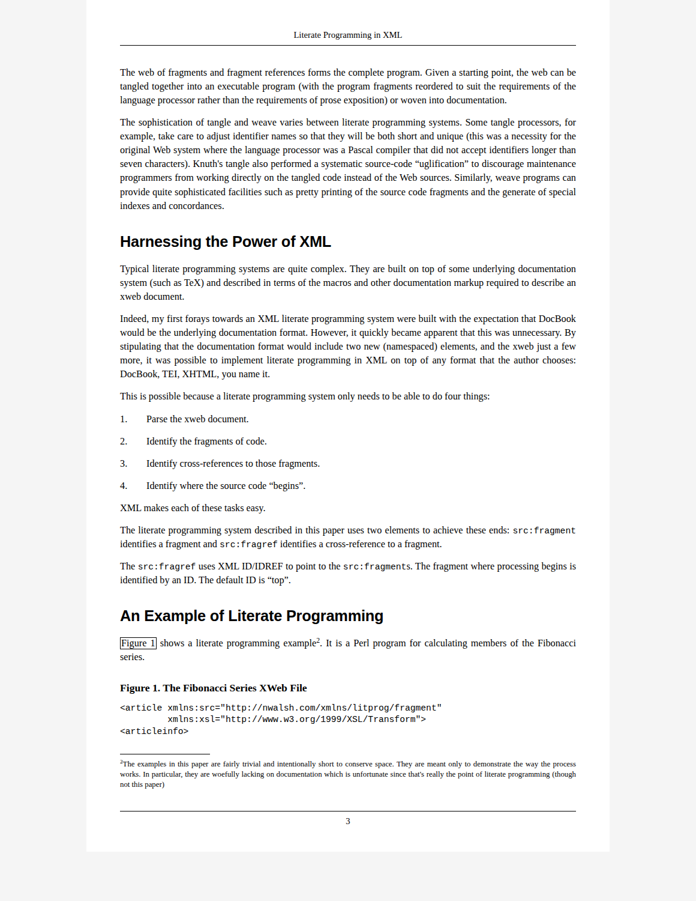Literate Programming in XML
The web of fragments and fragment references forms the complete program. Given a starting point, the web can be tangled together into an executable program (with the program fragments reordered to suit the requirements of the language processor rather than the requirements of prose exposition) or woven into documentation.
The sophistication of tangle and weave varies between literate programming systems. Some tangle processors, for example, take care to adjust identifier names so that they will be both short and unique (this was a necessity for the original Web system where the language processor was a Pascal compiler that did not accept identifiers longer than seven characters). Knuth's tangle also performed a systematic source-code “uglification” to discourage maintenance programmers from working directly on the tangled code instead of the Web sources. Similarly, weave programs can provide quite sophisticated facilities such as pretty printing of the source code fragments and the generate of special indexes and concordances.
Harnessing the Power of XML
Typical literate programming systems are quite complex. They are built on top of some underlying documentation system (such as TeX) and described in terms of the macros and other documentation markup required to describe an xweb document.
Indeed, my first forays towards an XML literate programming system were built with the expectation that DocBook would be the underlying documentation format. However, it quickly became apparent that this was unnecessary. By stipulating that the documentation format would include two new (namespaced) elements, and the xweb just a few more, it was possible to implement literate programming in XML on top of any format that the author chooses: DocBook, TEI, XHTML, you name it.
This is possible because a literate programming system only needs to be able to do four things:
Parse the xweb document.
Identify the fragments of code.
Identify cross-references to those fragments.
Identify where the source code “begins”.
XML makes each of these tasks easy.
The literate programming system described in this paper uses two elements to achieve these ends: src:fragment identifies a fragment and src:fragref identifies a cross-reference to a fragment.
The src:fragref uses XML ID/IDREF to point to the src:fragments. The fragment where processing begins is identified by an ID. The default ID is “top”.
An Example of Literate Programming
Figure 1 shows a literate programming example2. It is a Perl program for calculating members of the Fibonacci series.
Figure 1. The Fibonacci Series XWeb File
<article xmlns:src="http://nwalsh.com/xmlns/litprog/fragment"
         xmlns:xsl="http://www.w3.org/1999/XSL/Transform">
<articleinfo>
2The examples in this paper are fairly trivial and intentionally short to conserve space. They are meant only to demonstrate the way the process works. In particular, they are woefully lacking on documentation which is unfortunate since that's really the point of literate programming (though not this paper)
3